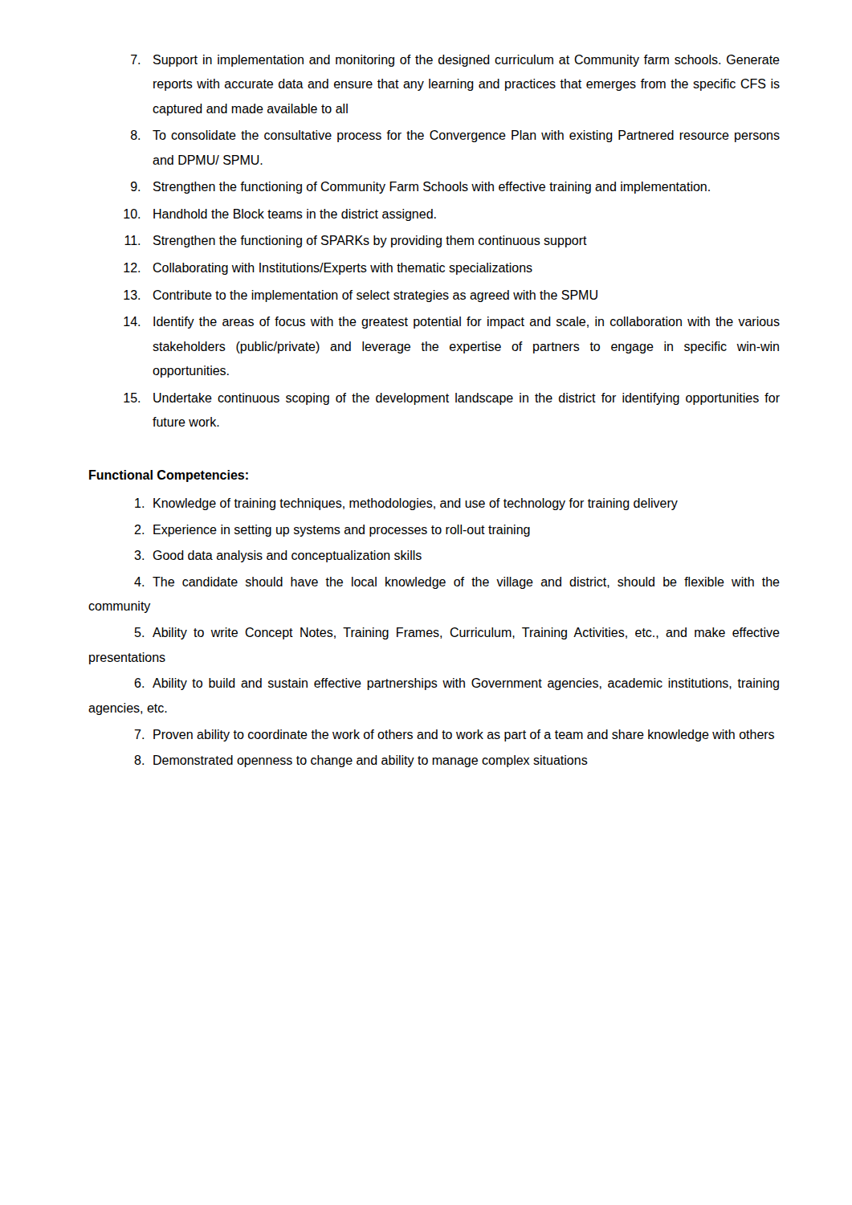Support in implementation and monitoring of the designed curriculum at Community farm schools. Generate reports with accurate data and ensure that any learning and practices that emerges from the specific CFS is captured and made available to all
To consolidate the consultative process for the Convergence Plan with existing Partnered resource persons and DPMU/ SPMU.
Strengthen the functioning of Community Farm Schools with effective training and implementation.
Handhold the Block teams in the district assigned.
Strengthen the functioning of SPARKs by providing them continuous support
Collaborating with Institutions/Experts with thematic specializations
Contribute to the implementation of select strategies as agreed with the SPMU
Identify the areas of focus with the greatest potential for impact and scale, in collaboration with the various stakeholders (public/private) and leverage the expertise of partners to engage in specific win-win opportunities.
Undertake continuous scoping of the development landscape in the district for identifying opportunities for future work.
Functional Competencies:
Knowledge of training techniques, methodologies, and use of technology for training delivery
Experience in setting up systems and processes to roll-out training
Good data analysis and conceptualization skills
The candidate should have the local knowledge of the village and district, should be flexible with the community
Ability to write Concept Notes, Training Frames, Curriculum, Training Activities, etc., and make effective presentations
Ability to build and sustain effective partnerships with Government agencies, academic institutions, training agencies, etc.
Proven ability to coordinate the work of others and to work as part of a team and share knowledge with others
Demonstrated openness to change and ability to manage complex situations